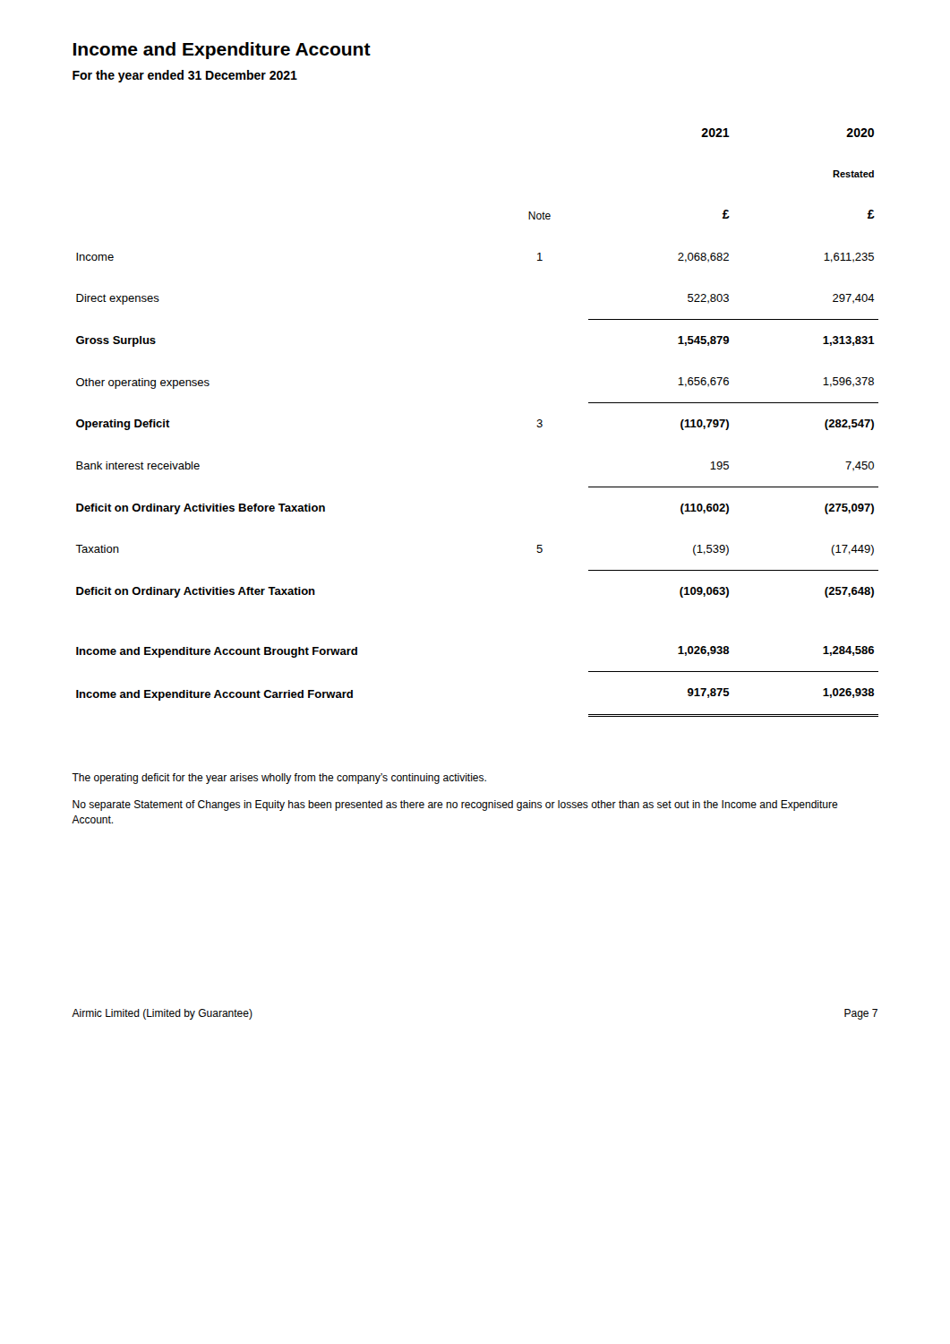Income and Expenditure Account
For the year ended 31 December 2021
| | | 2021 | 2020 |
| | | | Restated |
| | Note | £ | £ |
| Income | 1 | 2,068,682 | 1,611,235 |
| Direct expenses | | 522,803 | 297,404 |
| Gross Surplus | | 1,545,879 | 1,313,831 |
| Other operating expenses | | 1,656,676 | 1,596,378 |
| Operating Deficit | 3 | (110,797) | (282,547) |
| Bank interest receivable | | 195 | 7,450 |
| Deficit on Ordinary Activities Before Taxation | | (110,602) | (275,097) |
| Taxation | 5 | (1,539) | (17,449) |
| Deficit on Ordinary Activities After Taxation | | (109,063) | (257,648) |
| Income and Expenditure Account Brought Forward | | 1,026,938 | 1,284,586 |
| Income and Expenditure Account Carried Forward | | 917,875 | 1,026,938 |
The operating deficit for the year arises wholly from the company’s continuing activities.
No separate Statement of Changes in Equity has been presented as there are no recognised gains or losses other than as set out in the Income and Expenditure Account.
Airmic Limited (Limited by Guarantee)
Page 7